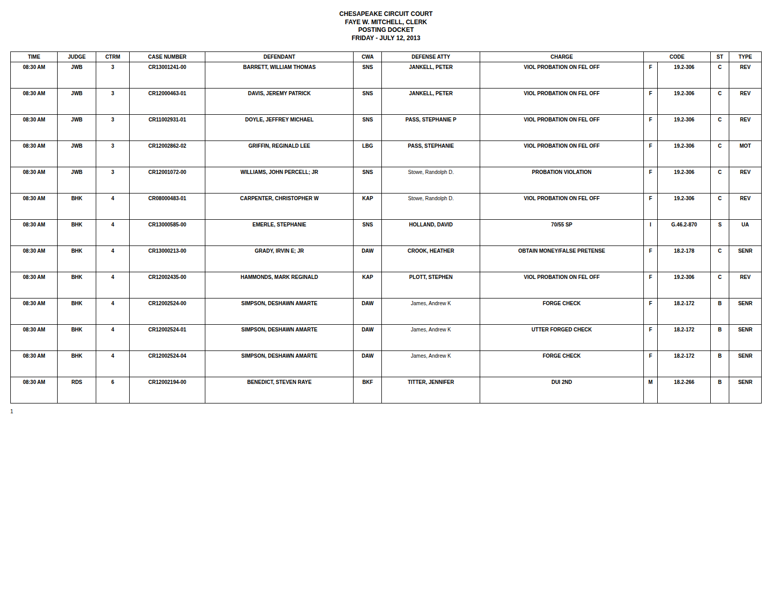CHESAPEAKE CIRCUIT COURT
FAYE W. MITCHELL, CLERK
POSTING DOCKET
FRIDAY - JULY 12, 2013
| TIME | JUDGE | CTRM | CASE NUMBER | DEFENDANT | CWA | DEFENSE ATTY | CHARGE | CODE | ST | TYPE |
| --- | --- | --- | --- | --- | --- | --- | --- | --- | --- | --- |
| 08:30 AM | JWB | 3 | CR13001241-00 | BARRETT, WILLIAM THOMAS | SNS | JANKELL, PETER | VIOL PROBATION ON FEL OFF | F | 19.2-306 | C | REV |
| 08:30 AM | JWB | 3 | CR12000463-01 | DAVIS, JEREMY PATRICK | SNS | JANKELL, PETER | VIOL PROBATION ON FEL OFF | F | 19.2-306 | C | REV |
| 08:30 AM | JWB | 3 | CR11002931-01 | DOYLE, JEFFREY MICHAEL | SNS | PASS, STEPHANIE P | VIOL PROBATION ON FEL OFF | F | 19.2-306 | C | REV |
| 08:30 AM | JWB | 3 | CR12002862-02 | GRIFFIN, REGINALD LEE | LBG | PASS, STEPHANIE | VIOL PROBATION ON FEL OFF | F | 19.2-306 | C | MOT |
| 08:30 AM | JWB | 3 | CR12001072-00 | WILLIAMS, JOHN PERCELL; JR | SNS | Stowe, Randolph D. | PROBATION VIOLATION | F | 19.2-306 | C | REV |
| 08:30 AM | BHK | 4 | CR08000483-01 | CARPENTER, CHRISTOPHER W | KAP | Stowe, Randolph D. | VIOL PROBATION ON FEL OFF | F | 19.2-306 | C | REV |
| 08:30 AM | BHK | 4 | CR13000585-00 | EMERLE, STEPHANIE | SNS | HOLLAND, DAVID | 70/55 SP | I | G.46.2-870 | S | UA |
| 08:30 AM | BHK | 4 | CR13000213-00 | GRADY, IRVIN E; JR | DAW | CROOK, HEATHER | OBTAIN MONEY/FALSE PRETENSE | F | 18.2-178 | C | SENR |
| 08:30 AM | BHK | 4 | CR12002435-00 | HAMMONDS, MARK REGINALD | KAP | PLOTT, STEPHEN | VIOL PROBATION ON FEL OFF | F | 19.2-306 | C | REV |
| 08:30 AM | BHK | 4 | CR12002524-00 | SIMPSON, DESHAWN AMARTE | DAW | James, Andrew K | FORGE CHECK | F | 18.2-172 | B | SENR |
| 08:30 AM | BHK | 4 | CR12002524-01 | SIMPSON, DESHAWN AMARTE | DAW | James, Andrew K | UTTER FORGED CHECK | F | 18.2-172 | B | SENR |
| 08:30 AM | BHK | 4 | CR12002524-04 | SIMPSON, DESHAWN AMARTE | DAW | James, Andrew K | FORGE CHECK | F | 18.2-172 | B | SENR |
| 08:30 AM | RDS | 6 | CR12002194-00 | BENEDICT, STEVEN RAYE | BKF | TITTER, JENNIFER | DUI 2ND | M | 18.2-266 | B | SENR |
1